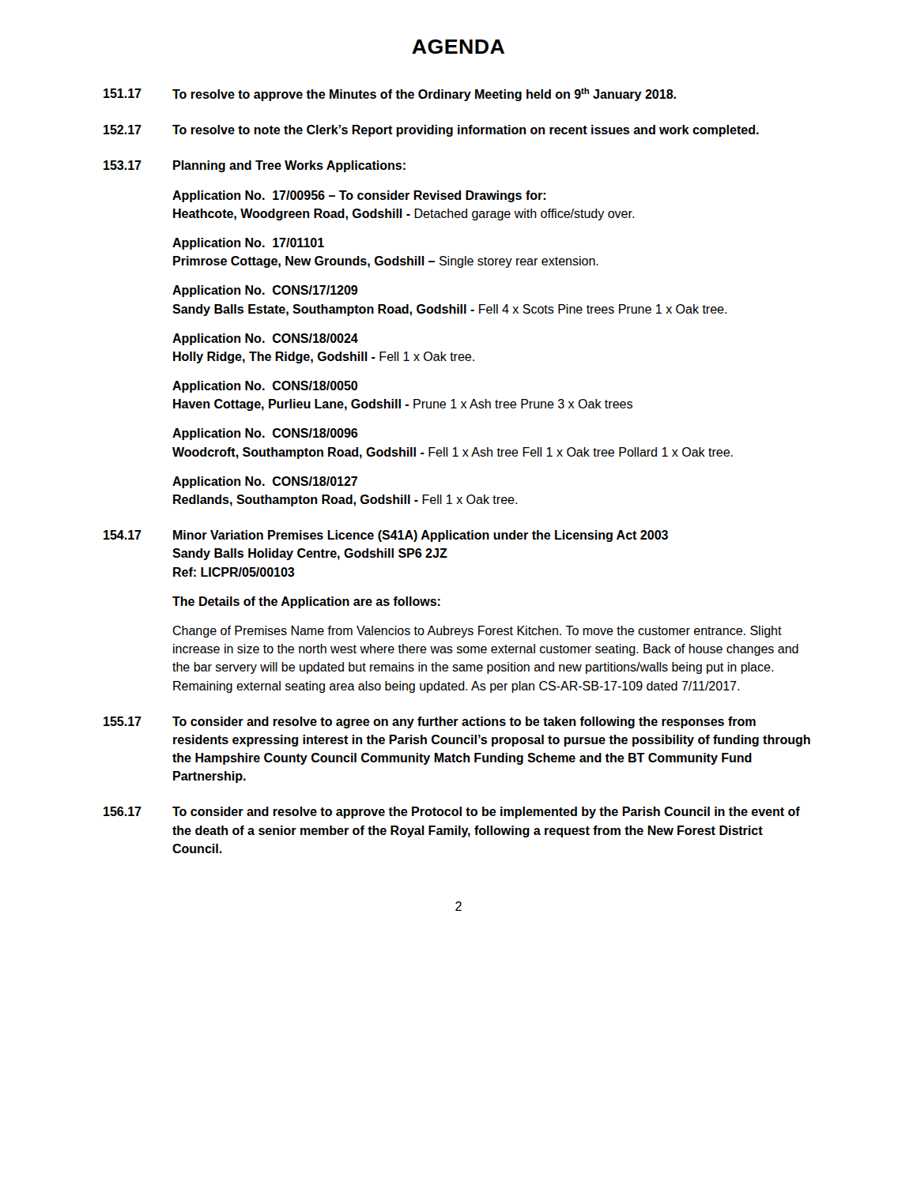AGENDA
151.17
To resolve to approve the Minutes of the Ordinary Meeting held on 9th January 2018.
152.17
To resolve to note the Clerk’s Report providing information on recent issues and work completed.
153.17
Planning and Tree Works Applications:
Application No. 17/00956 – To consider Revised Drawings for:
Heathcote, Woodgreen Road, Godshill - Detached garage with office/study over.
Application No. 17/01101
Primrose Cottage, New Grounds, Godshill – Single storey rear extension.
Application No. CONS/17/1209
Sandy Balls Estate, Southampton Road, Godshill - Fell 4 x Scots Pine trees Prune 1 x Oak tree.
Application No. CONS/18/0024
Holly Ridge, The Ridge, Godshill - Fell 1 x Oak tree.
Application No. CONS/18/0050
Haven Cottage, Purlieu Lane, Godshill - Prune 1 x Ash tree Prune 3 x Oak trees
Application No. CONS/18/0096
Woodcroft, Southampton Road, Godshill - Fell 1 x Ash tree Fell 1 x Oak tree Pollard 1 x Oak tree.
Application No. CONS/18/0127
Redlands, Southampton Road, Godshill - Fell 1 x Oak tree.
154.17
Minor Variation Premises Licence (S41A) Application under the Licensing Act 2003
Sandy Balls Holiday Centre, Godshill SP6 2JZ
Ref: LICPR/05/00103
The Details of the Application are as follows:
Change of Premises Name from Valencios to Aubreys Forest Kitchen. To move the customer entrance. Slight increase in size to the north west where there was some external customer seating. Back of house changes and the bar servery will be updated but remains in the same position and new partitions/walls being put in place. Remaining external seating area also being updated. As per plan CS-AR-SB-17-109 dated 7/11/2017.
155.17
To consider and resolve to agree on any further actions to be taken following the responses from residents expressing interest in the Parish Council’s proposal to pursue the possibility of funding through the Hampshire County Council Community Match Funding Scheme and the BT Community Fund Partnership.
156.17
To consider and resolve to approve the Protocol to be implemented by the Parish Council in the event of the death of a senior member of the Royal Family, following a request from the New Forest District Council.
2